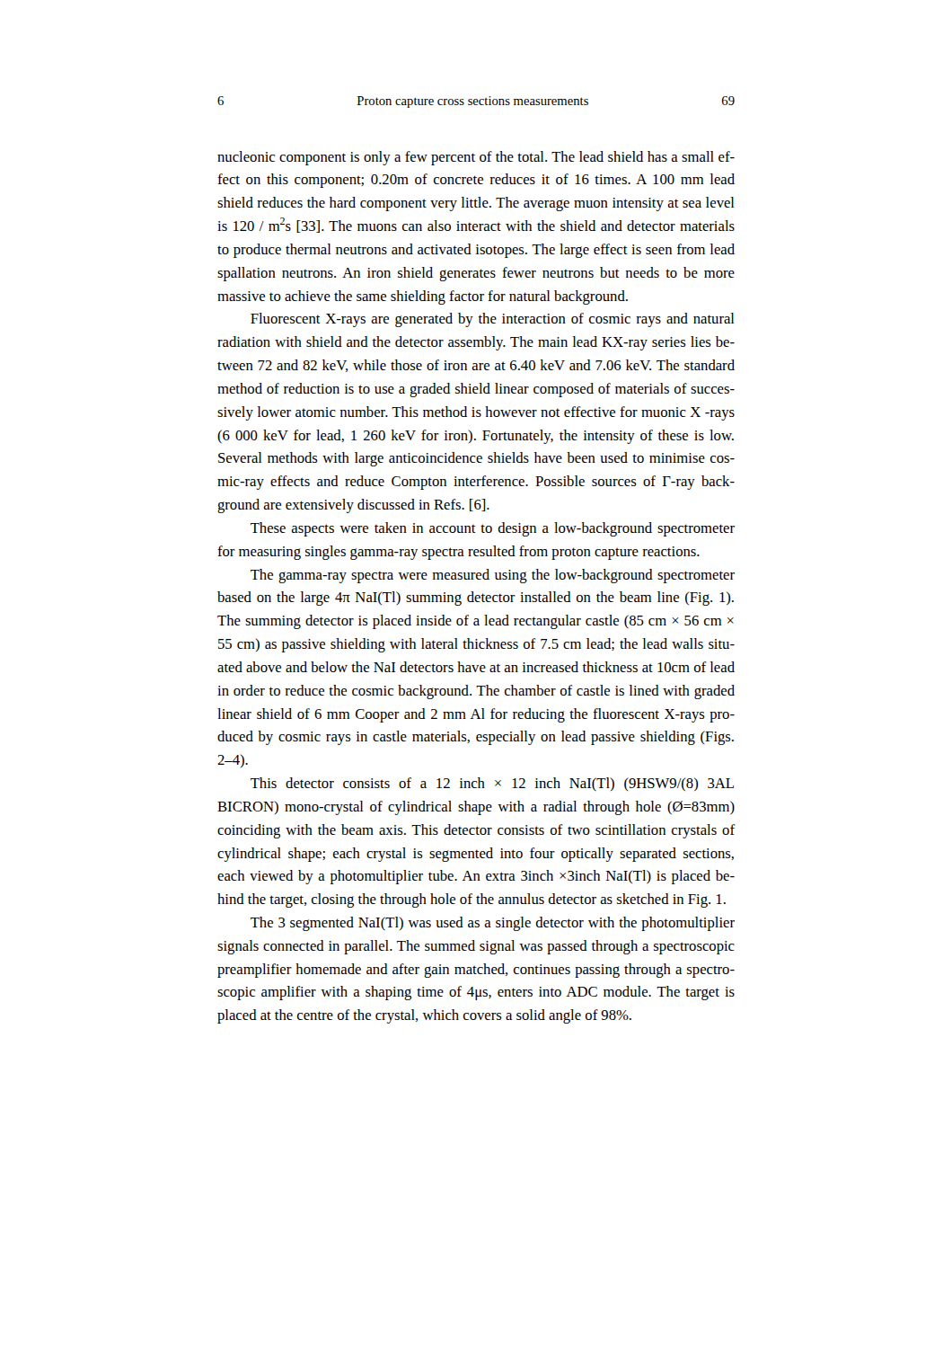6 Proton capture cross sections measurements 69
nucleonic component is only a few percent of the total. The lead shield has a small effect on this component; 0.20m of concrete reduces it of 16 times. A 100 mm lead shield reduces the hard component very little. The average muon intensity at sea level is 120 / m2s [33]. The muons can also interact with the shield and detector materials to produce thermal neutrons and activated isotopes. The large effect is seen from lead spallation neutrons. An iron shield generates fewer neutrons but needs to be more massive to achieve the same shielding factor for natural background.
Fluorescent X-rays are generated by the interaction of cosmic rays and natural radiation with shield and the detector assembly. The main lead KX-ray series lies between 72 and 82 keV, while those of iron are at 6.40 keV and 7.06 keV. The standard method of reduction is to use a graded shield linear composed of materials of successively lower atomic number. This method is however not effective for muonic X -rays (6 000 keV for lead, 1 260 keV for iron). Fortunately, the intensity of these is low. Several methods with large anticoincidence shields have been used to minimise cosmic-ray effects and reduce Compton interference. Possible sources of Γ-ray background are extensively discussed in Refs. [6].
These aspects were taken in account to design a low-background spectrometer for measuring singles gamma-ray spectra resulted from proton capture reactions.
The gamma-ray spectra were measured using the low-background spectrometer based on the large 4π NaI(Tl) summing detector installed on the beam line (Fig. 1). The summing detector is placed inside of a lead rectangular castle (85 cm × 56 cm × 55 cm) as passive shielding with lateral thickness of 7.5 cm lead; the lead walls situated above and below the NaI detectors have at an increased thickness at 10cm of lead in order to reduce the cosmic background. The chamber of castle is lined with graded linear shield of 6 mm Cooper and 2 mm Al for reducing the fluorescent X-rays produced by cosmic rays in castle materials, especially on lead passive shielding (Figs. 2–4).
This detector consists of a 12 inch × 12 inch NaI(Tl) (9HSW9/(8) 3AL BICRON) mono-crystal of cylindrical shape with a radial through hole (Ø=83mm) coinciding with the beam axis. This detector consists of two scintillation crystals of cylindrical shape; each crystal is segmented into four optically separated sections, each viewed by a photomultiplier tube. An extra 3inch ×3inch NaI(Tl) is placed behind the target, closing the through hole of the annulus detector as sketched in Fig. 1.
The 3 segmented NaI(Tl) was used as a single detector with the photomultiplier signals connected in parallel. The summed signal was passed through a spectroscopic preamplifier homemade and after gain matched, continues passing through a spectroscopic amplifier with a shaping time of 4μs, enters into ADC module. The target is placed at the centre of the crystal, which covers a solid angle of 98%.